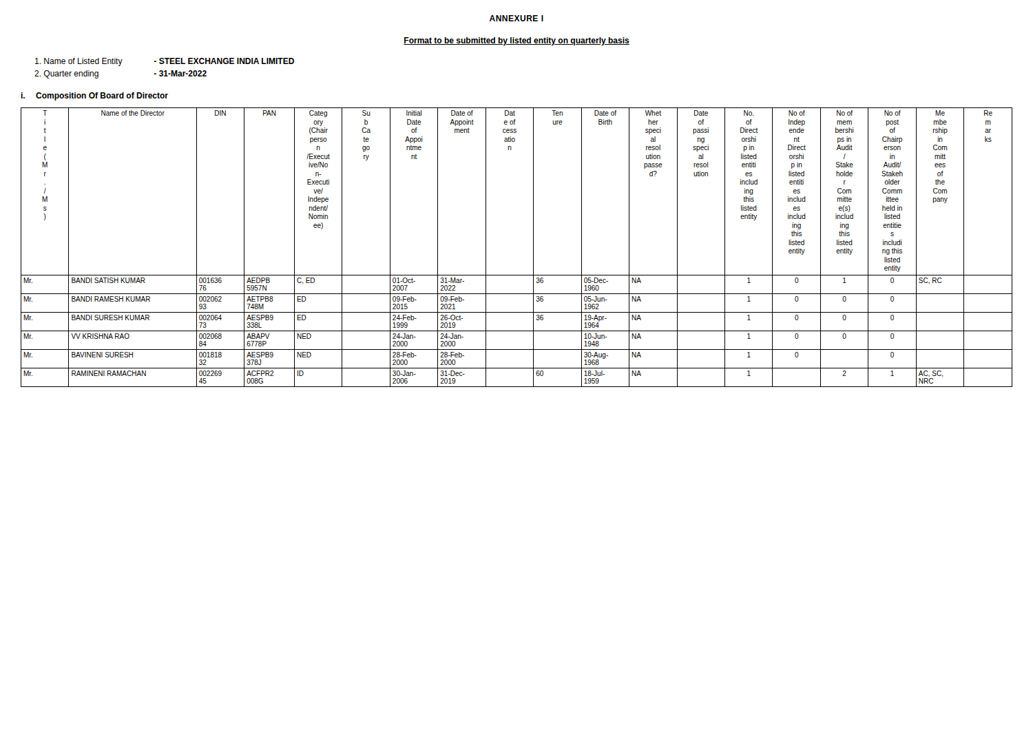ANNEXURE I
Format to be submitted by listed entity on quarterly basis
1. Name of Listed Entity - STEEL EXCHANGE INDIA LIMITED
2. Quarter ending - 31-Mar-2022
i. Composition Of Board of Director
| T i t l e ( M r . / M s ) | Name of the Director | DIN | PAN | Categ ory (Chair perso n /Execut ive/No n- Executi ve/ Indepe ndent/ Nomin ee) | Su b Ca te go ry | Initial Date of Appoi ntme nt | Date of Appoint ment | Dat e of cess atio n | Ten ure | Date of Birth | Whet her speci al resol ution passe d? | Date of passi ng speci al resol ution | No. of Direct orshi p in listed entiti es includ ing this listed entity | No of Indep ende nt Direct orshi p in listed entiti es includ es includ ing this listed entity | No of mem bershi ps in Audit / Stake holde r Com mitte e(s) includ ing this listed entity | No of post of Chairp erson in Audit/ Stakeh older Comm ittee held in listed entitie s includi ng this listed entity | Me mbe rship in Com mitt ees of the Com pany | Re m ar ks |
| --- | --- | --- | --- | --- | --- | --- | --- | --- | --- | --- | --- | --- | --- | --- | --- | --- | --- | --- |
| Mr. | BANDI SATISH KUMAR | 001636 76 | AEDPB 5957N | C, ED | | 01-Oct- 2007 | 31-Mar- 2022 | | 36 | 05-Dec- 1960 | NA | | 1 | 0 | 1 | 0 | SC, RC | |
| Mr. | BANDI RAMESH KUMAR | 002062 93 | AETPB8 748M | ED | | 09-Feb- 2015 | 09-Feb- 2021 | | 36 | 05-Jun- 1962 | NA | | 1 | 0 | 0 | 0 | | |
| Mr. | BANDI SURESH KUMAR | 002064 73 | AESPB9 338L | ED | | 24-Feb- 1999 | 26-Oct- 2019 | | 36 | 19-Apr- 1964 | NA | | 1 | 0 | 0 | 0 | | |
| Mr. | VV KRISHNA RAO | 002068 84 | ABAPV 6778P | NED | | 24-Jan- 2000 | 24-Jan- 2000 | | | 10-Jun- 1948 | NA | | 1 | 0 | 0 | 0 | | |
| Mr. | BAVINENI SURESH | 001818 32 | AESPB9 378J | NED | | 28-Feb- 2000 | 28-Feb- 2000 | | | 30-Aug- 1968 | NA | | 1 | 0 | | 0 | | |
| Mr. | RAMINENI RAMACHAN | 002269 45 | ACFPR2 008G | ID | | 30-Jan- 2006 | 31-Dec- 2019 | | 60 | 18-Jul- 1959 | NA | | 1 | | 2 | 1 | AC, SC, NRC | |